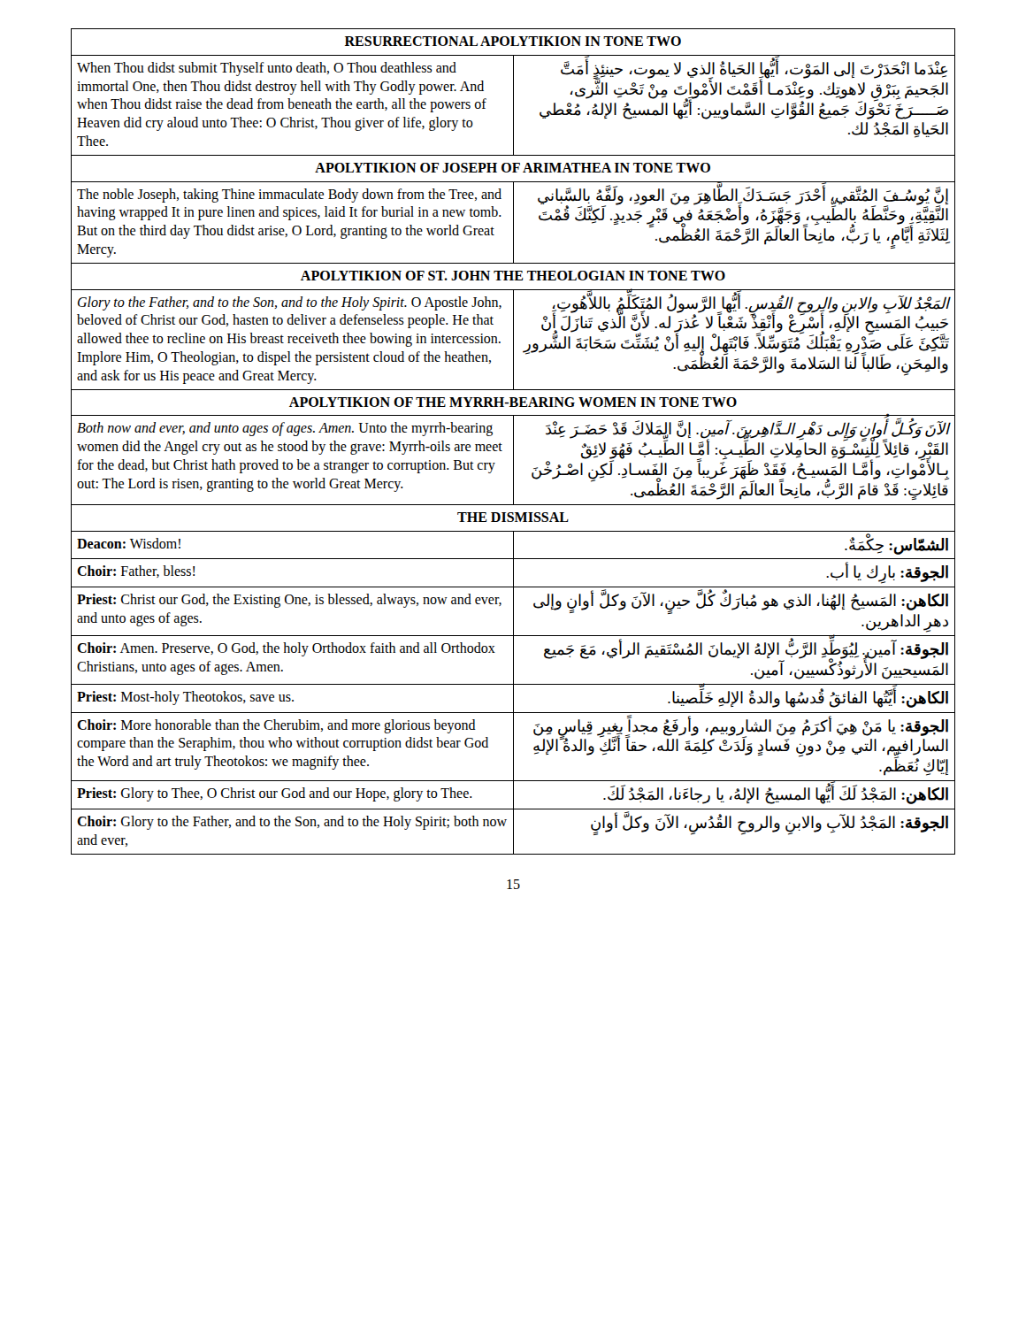| RESURRECTIONAL APOLYTIKION IN TONE TWO |
| --- |
| When Thou didst submit Thyself unto death, O Thou deathless and immortal One, then Thou didst destroy hell with Thy Godly power. And when Thou didst raise the dead from beneath the earth, all the powers of Heaven did cry aloud unto Thee: O Christ, Thou giver of life, glory to Thee. | عِنْدَما انْحَدَرْتَ إلى المَوْت، أَيُّها الحَياةُ الذي لا يموت، حينئِذٍ أَمَتَّ الجَحيمَ بِبَرْقِ لاهوتِك. وعِنْدَمـا أَقَمْتَ الأَمْواتَ مِنْ تَحْتِ الثَّرى، صَـــــرَخَ نَحْوَكَ جَميعُ القُوَّاتِ السَّماويين: أَيُّها المسيحُ الإلهُ، مُعْطي الحَياةِ المَجْدُ لك. |
| APOLYTIKION OF JOSEPH OF ARIMATHEA IN TONE TWO |
| The noble Joseph, taking Thine immaculate Body down from the Tree, and having wrapped It in pure linen and spices, laid It for burial in a new tomb. But on the third day Thou didst arise, O Lord, granting to the world Great Mercy. | إنَّ يُوسُـفَ المُتَّقي، أَحْدَرَ جَسَـدَكَ الطَّاهِرَ مِنَ العودِ، ولَفَّهُ بالسَّباني النَّقِيَّةِ، وحَنَّطَهُ بالطِّيبِ، وَجَهَّزَهُ، وأَضْجَعَهُ في قَبْرٍ جَديدٍ. لَكِنَّكَ قُمْتَ لِثَلاثَةِ أَيَّامٍ، يا رَبُّ، مانِحاً العالَمَ الرَّحْمَةَ العُظْمى. |
| APOLYTIKION OF ST. JOHN THE THEOLOGIAN IN TONE TWO |
| Glory to the Father, and to the Son, and to the Holy Spirit. O Apostle John, beloved of Christ our God, hasten to deliver a defenseless people. He that allowed thee to recline on His breast receiveth thee bowing in intercession. Implore Him, O Theologian, to dispel the persistent cloud of the heathen, and ask for us His peace and Great Mercy. | المَجْدُ للآبِ والابنِ والروحِ القُدسِ. أَيُّها الرَّسولُ المُتَكَلِّمُ باللاَّهُوتِ، حَبيبُ المَسيحِ الإلهِ، أَسْرِعْ وأَنْقِذْ شَعْباً لا عُذرَ له. لأَنَّ الَّذي تَنازَلَ أَنْ تَتَّكِئَ عَلَى صَدْرِهِ يَقْبَلُكَ مُتَوَسِّلاً. فَابْتَهِلْ إليهِ أَنْ يُشَتِّتَ سَحَابَةَ الشُّرورِ والمِحَنِ، طَالباً لنا السَلامةَ والرَّحْمَةَ العُظْمَى. |
| APOLYTIKION OF THE MYRRH-BEARING WOMEN IN TONE TWO |
| Both now and ever, and unto ages of ages. Amen. Unto the myrrh-bearing women did the Angel cry out as he stood by the grave: Myrrh-oils are meet for the dead, but Christ hath proved to be a stranger to corruption. But cry out: The Lord is risen, granting to the world Great Mercy. | الآنَ وَكُـلَّ أُوانٍ وَإِلى دَهْرِ الـدَّاهِرينَ. آمين. إنَّ المَلاكَ قَدْ حَضَـرَ عِنْدَ القَبْرِ، قائِلاً لِلْنِسْـوَةِ الحامِلاتِ الطِّيـبِ: أمَّـا الطِّيـبُ فَهُوَ لائِقٌ بِـالأَمْواتِ، وأمَّـا المَسيـحُ، فَقَدْ ظَهَرَ غَريباً مِنَ الفَسـادِ. لَكِنِ اصْـرُخْنَ قائِلاتٍ: قَدْ قامَ الرَّبُّ، مانِحاً العالَمَ الرَّحْمَةَ العُظْمى. |
| THE DISMISSAL |
| Deacon: Wisdom! | الشمّاس: حِكْمَةٌ. |
| Choir: Father, bless! | الجوقة: بارِك يا أب. |
| Priest: Christ our God, the Existing One, is blessed, always, now and ever, and unto ages of ages. | الكاهن: المَسيحُ إلهُنا، الذي هو مُبارَكٌ كُلَّ حينٍ، الآنَ وكلَّ أوانٍ وإلى دهرِ الداهرين. |
| Choir: Amen. Preserve, O God, the holy Orthodox faith and all Orthodox Christians, unto ages of ages. Amen. | الجوقة: آمين. لِيُوَطِّدِ الرَّبُّ الإلهُ الإيمانَ المُسْتَقيمَ الرأي، مَعَ جَميع المَسيحيينَ الأُرثوذُكْسيين، آمين. |
| Priest: Most-holy Theotokos, save us. | الكاهن: أَيَّتُها الفائقُ قُدسُها والدةُ الإلهِ خَلِّصينا. |
| Choir: More honorable than the Cherubim, and more glorious beyond compare than the Seraphim, thou who without corruption didst bear God the Word and art truly Theotokos: we magnify thee. | الجوقة: يا مَنْ هِيَ أكرَمُ مِنَ الشاروبيم، وأرفَعُ مجداً بغيرِ قِياسٍ مِنَ السارافيم، التي مِنْ دونِ فَسادٍ وَلَدَتْ كلِمَةَ الله، حقاً أَنَّكِ والدةُ الإلهِ إيّاكِ نُعَظِّم. |
| Priest: Glory to Thee, O Christ our God and our Hope, glory to Thee. | الكاهن: المَجْدُ لَكَ أَيُّها المسيحُ الإلهُ، يا رجاءَنا، المَجْدُ لَكَ. |
| Choir: Glory to the Father, and to the Son, and to the Holy Spirit; both now and ever, | الجوقة: المَجْدُ للآبِ والابنِ والروحِ القُدُسِ، الآنَ وكلَّ أوانٍ |
15